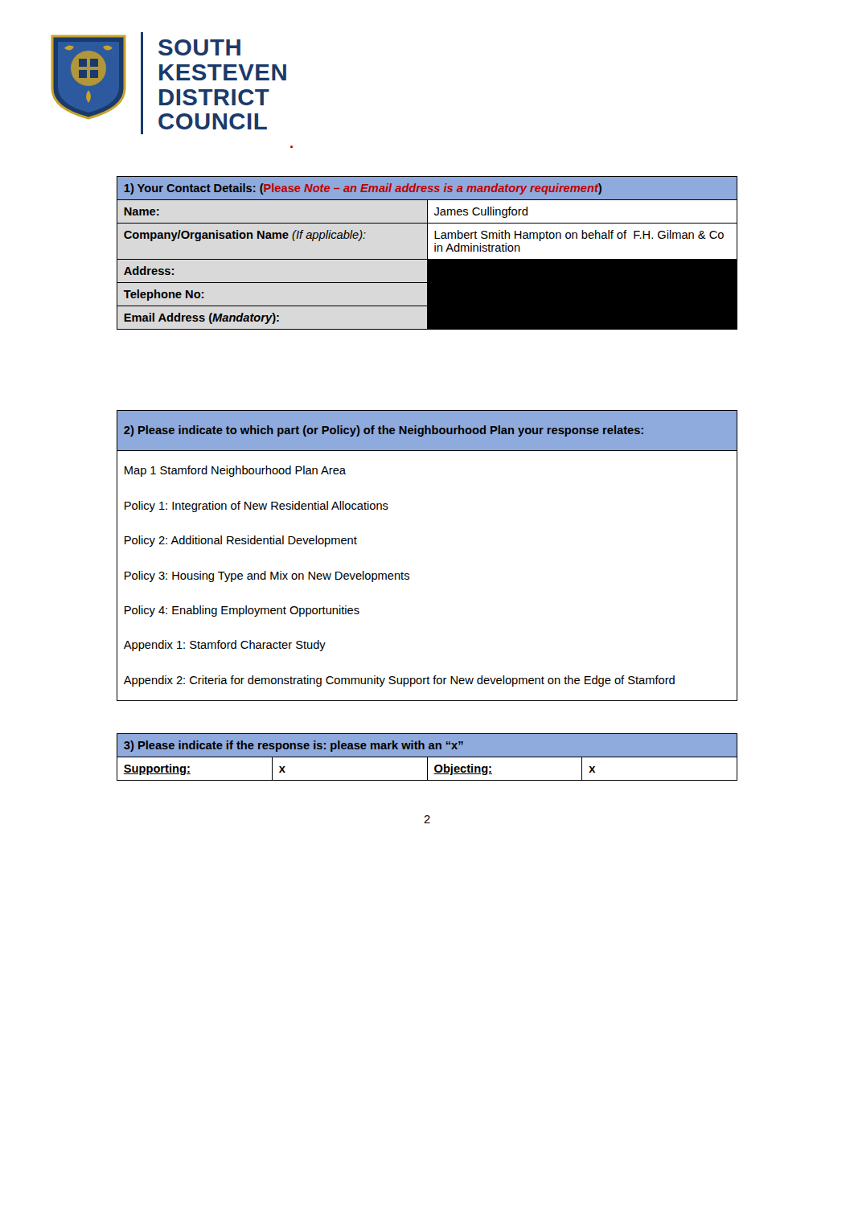SOUTH
KESTEVEN
DISTRICT
COUNCIL
.
| 1) Your Contact Details: ( Please Note – an Email address is a mandatory requirement ) |
| Name: | James Cullingford |
| Company/Organisation Name (If applicable): | Lambert Smith Hampton on behalf of F.H. Gilman & Co in Administration |
| Address: | |
| Telephone No: | |
| Email Address ( Mandatory ): | |
| 2) Please indicate to which part (or Policy) of the Neighbourhood Plan your response relates: |
| Map 1 Stamford Neighbourhood Plan Area Policy 1: Integration of New Residential Allocations Policy 2: Additional Residential Development Policy 3: Housing Type and Mix on New Developments Policy 4: Enabling Employment Opportunities Appendix 1: Stamford Character Study Appendix 2: Criteria for demonstrating Community Support for New development on the Edge of Stamford |
| 3) Please indicate if the response is: please mark with an “x” |
| Supporting: | x | Objecting: | x |
2